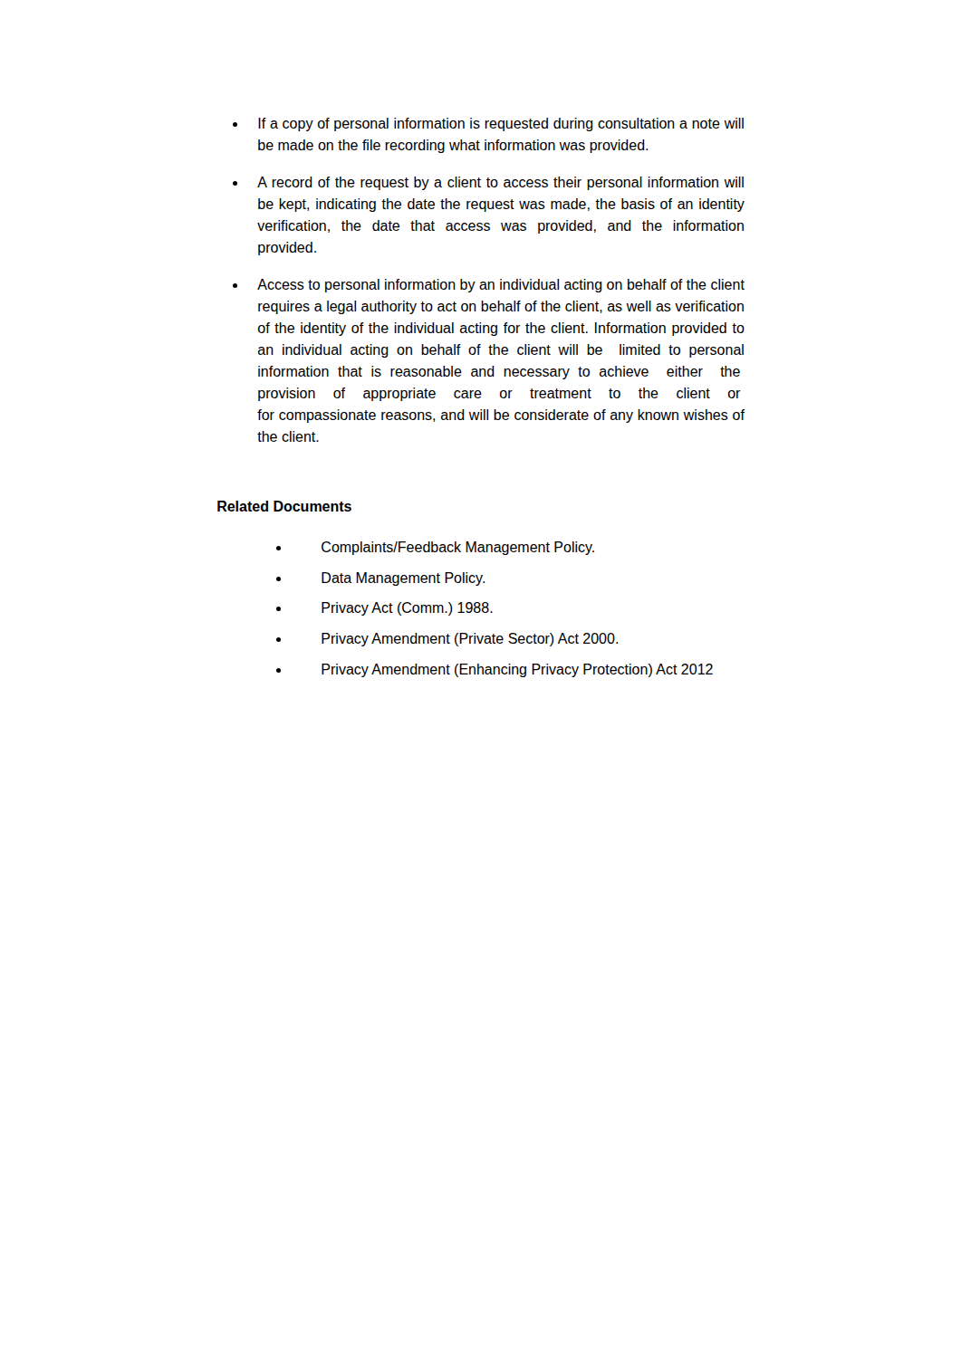If a copy of personal information is requested during consultation a note will be made on the file recording what information was provided.
A record of the request by a client to access their personal information will be kept, indicating the date the request was made, the basis of an identity verification, the date that access was provided, and the information provided.
Access to personal information by an individual acting on behalf of the client requires a legal authority to act on behalf of the client, as well as verification of the identity of the individual acting for the client. Information provided to an individual acting on behalf of the client will be limited to personal information that is reasonable and necessary to achieve either the provision of appropriate care or treatment to the client or for compassionate reasons, and will be considerate of any known wishes of the client.
Related Documents
Complaints/Feedback Management Policy.
Data Management Policy.
Privacy Act (Comm.) 1988.
Privacy Amendment (Private Sector) Act 2000.
Privacy Amendment (Enhancing Privacy Protection) Act 2012